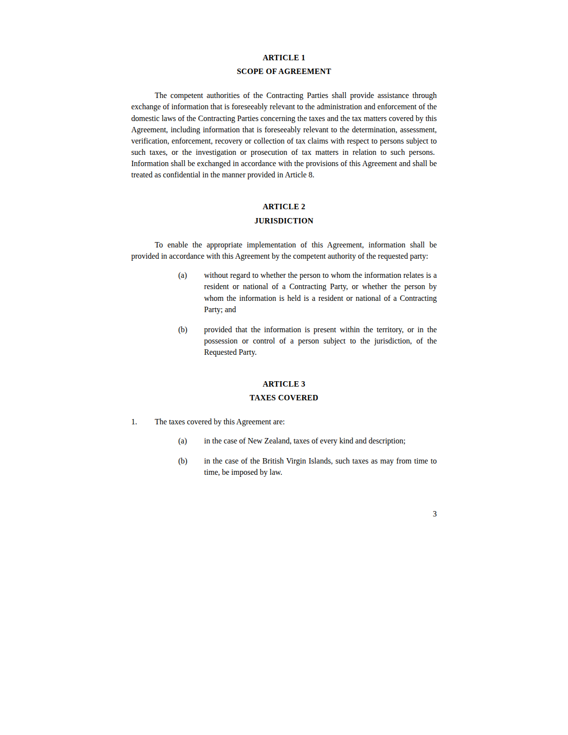ARTICLE 1
SCOPE OF AGREEMENT
The competent authorities of the Contracting Parties shall provide assistance through exchange of information that is foreseeably relevant to the administration and enforcement of the domestic laws of the Contracting Parties concerning the taxes and the tax matters covered by this Agreement, including information that is foreseeably relevant to the determination, assessment, verification, enforcement, recovery or collection of tax claims with respect to persons subject to such taxes, or the investigation or prosecution of tax matters in relation to such persons. Information shall be exchanged in accordance with the provisions of this Agreement and shall be treated as confidential in the manner provided in Article 8.
ARTICLE 2
JURISDICTION
To enable the appropriate implementation of this Agreement, information shall be provided in accordance with this Agreement by the competent authority of the requested party:
(a)
without regard to whether the person to whom the information relates is a resident or national of a Contracting Party, or whether the person by whom the information is held is a resident or national of a Contracting Party; and
(b)
provided that the information is present within the territory, or in the possession or control of a person subject to the jurisdiction, of the Requested Party.
ARTICLE 3
TAXES COVERED
1.
The taxes covered by this Agreement are:
(a)
in the case of New Zealand, taxes of every kind and description;
(b)
in the case of the British Virgin Islands, such taxes as may from time to time, be imposed by law.
3